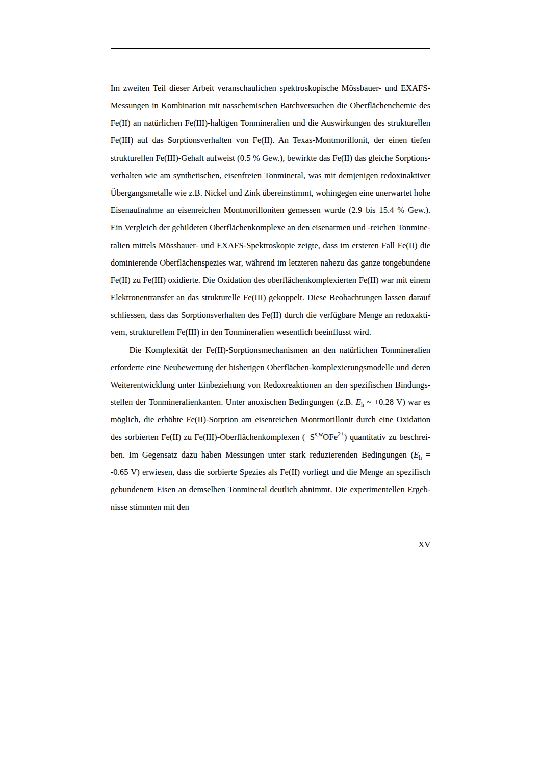Im zweiten Teil dieser Arbeit veranschaulichen spektroskopische Mössbauer- und EXAFS-Messungen in Kombination mit nasschemischen Batchversuchen die Oberflächenchemie des Fe(II) an natürlichen Fe(III)-haltigen Tonmineralien und die Auswirkungen des strukturellen Fe(III) auf das Sorptionsverhalten von Fe(II). An Texas-Montmorillonit, der einen tiefen strukturellen Fe(III)-Gehalt aufweist (0.5 % Gew.), bewirkte das Fe(II) das gleiche Sorptionsverhalten wie am synthetischen, eisenfreien Tonmineral, was mit demjenigen redoxinaktiver Übergangsmetalle wie z.B. Nickel und Zink übereinstimmt, wohingegen eine unerwartet hohe Eisenaufnahme an eisenreichen Montmorilloniten gemessen wurde (2.9 bis 15.4 % Gew.). Ein Vergleich der gebildeten Oberflächenkomplexe an den eisenarmen und -reichen Tonmineralien mittels Mössbauer- und EXAFS-Spektroskopie zeigte, dass im ersteren Fall Fe(II) die dominierende Oberflächenspezies war, während im letzteren nahezu das ganze tongebundene Fe(II) zu Fe(III) oxidierte. Die Oxidation des oberflächenkomplexierten Fe(II) war mit einem Elektronentransfer an das strukturelle Fe(III) gekoppelt. Diese Beobachtungen lassen darauf schliessen, dass das Sorptionsverhalten des Fe(II) durch die verfügbare Menge an redoxaktivem, strukturellem Fe(III) in den Tonmineralien wesentlich beeinflusst wird.
Die Komplexität der Fe(II)-Sorptionsmechanismen an den natürlichen Tonmineralien erforderte eine Neubewertung der bisherigen Oberflächen-komplexierungsmodelle und deren Weiterentwicklung unter Einbeziehung von Redoxreaktionen an den spezifischen Bindungsstellen der Tonmineralienkanten. Unter anoxischen Bedingungen (z.B. Eh ~ +0.28 V) war es möglich, die erhöhte Fe(II)-Sorption am eisenreichen Montmorillonit durch eine Oxidation des sorbierten Fe(II) zu Fe(III)-Oberflächenkomplexen (≡Ss,wOFe2+) quantitativ zu beschreiben. Im Gegensatz dazu haben Messungen unter stark reduzierenden Bedingungen (Eh = -0.65 V) erwiesen, dass die sorbierte Spezies als Fe(II) vorliegt und die Menge an spezifisch gebundenem Eisen an demselben Tonmineral deutlich abnimmt. Die experimentellen Ergebnisse stimmten mit den
XV